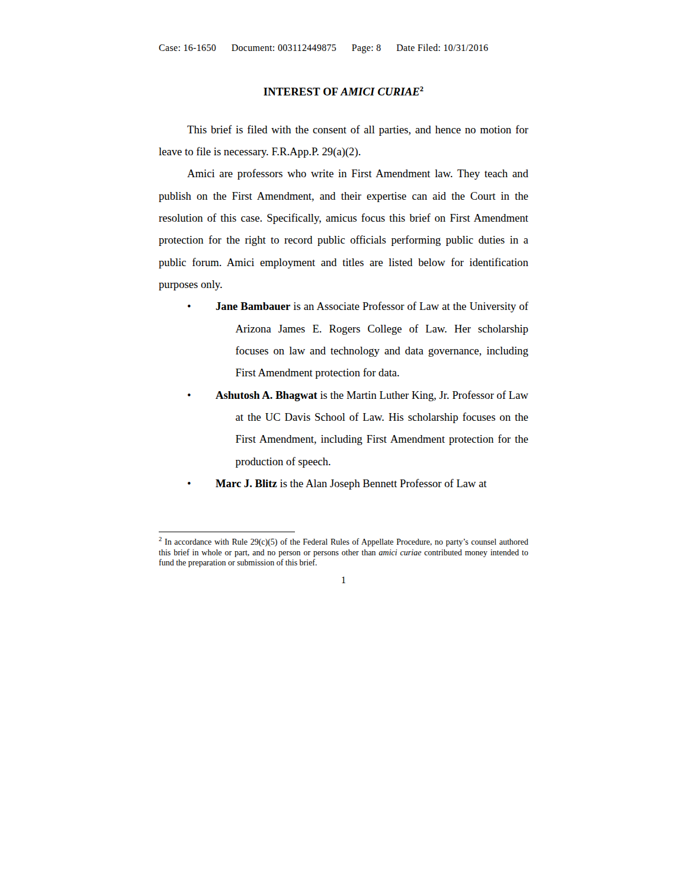Case: 16-1650 Document: 003112449875 Page: 8 Date Filed: 10/31/2016
INTEREST OF AMICI CURIAE2
This brief is filed with the consent of all parties, and hence no motion for leave to file is necessary. F.R.App.P. 29(a)(2).
Amici are professors who write in First Amendment law. They teach and publish on the First Amendment, and their expertise can aid the Court in the resolution of this case. Specifically, amicus focus this brief on First Amendment protection for the right to record public officials performing public duties in a public forum. Amici employment and titles are listed below for identification purposes only.
Jane Bambauer is an Associate Professor of Law at the University of Arizona James E. Rogers College of Law. Her scholarship focuses on law and technology and data governance, including First Amendment protection for data.
Ashutosh A. Bhagwat is the Martin Luther King, Jr. Professor of Law at the UC Davis School of Law. His scholarship focuses on the First Amendment, including First Amendment protection for the production of speech.
Marc J. Blitz is the Alan Joseph Bennett Professor of Law at
2 In accordance with Rule 29(c)(5) of the Federal Rules of Appellate Procedure, no party’s counsel authored this brief in whole or part, and no person or persons other than amici curiae contributed money intended to fund the preparation or submission of this brief.
1